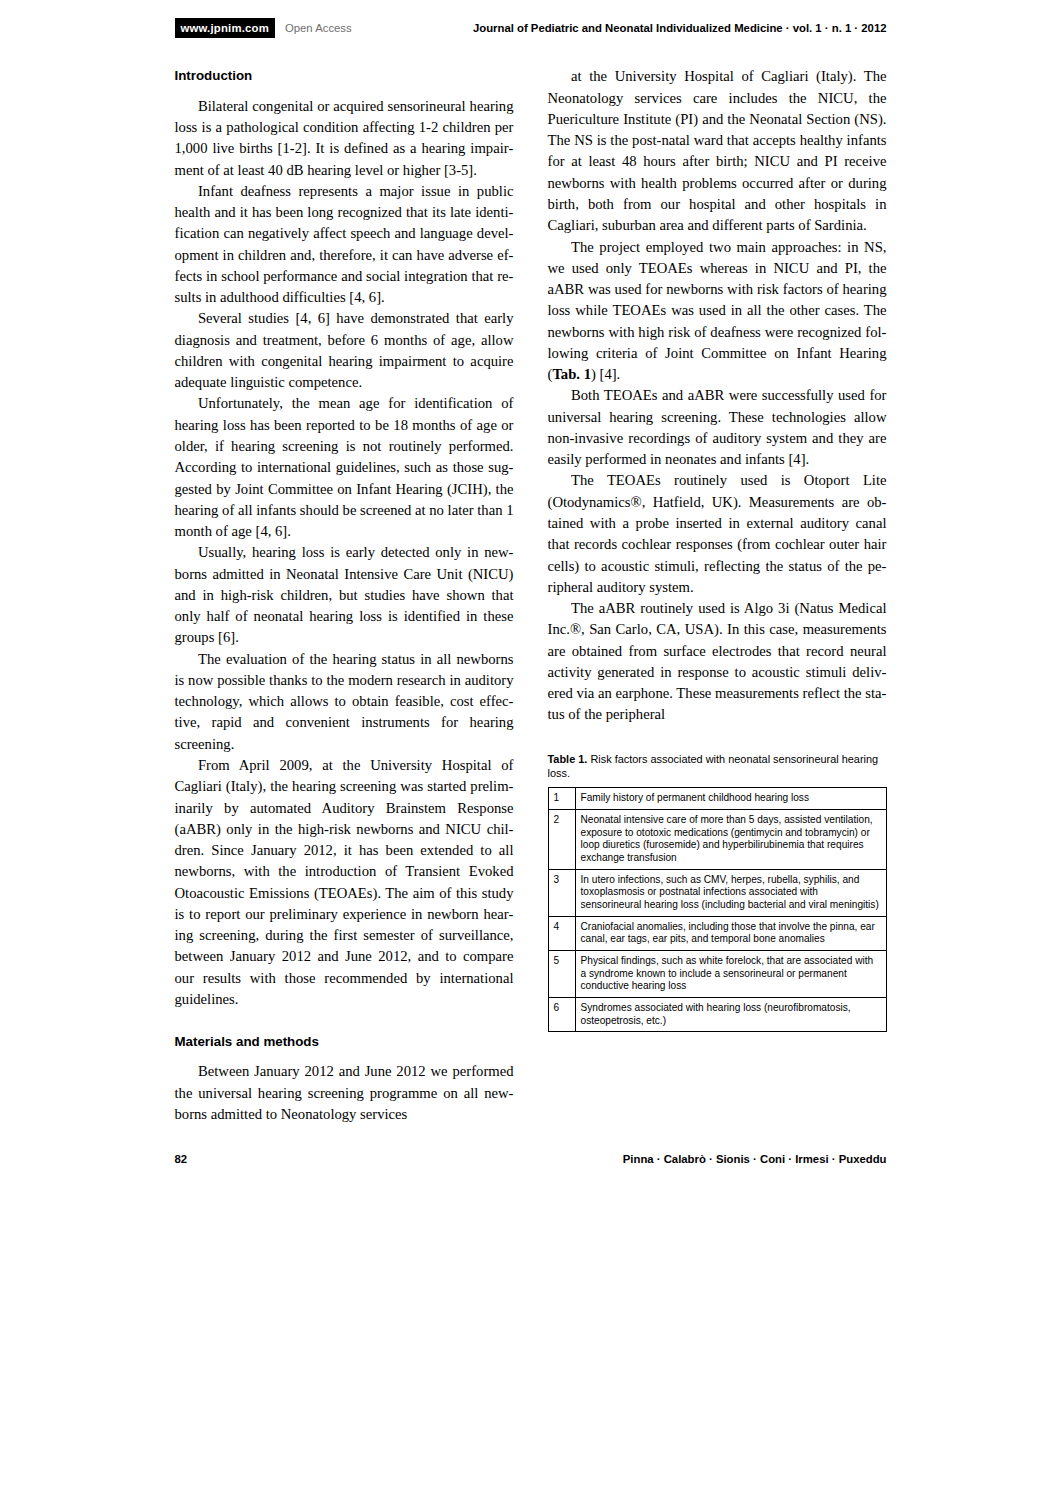www.jpnim.com Open Access Journal of Pediatric and Neonatal Individualized Medicine · vol. 1 · n. 1 · 2012
Introduction
Bilateral congenital or acquired sensorineural hearing loss is a pathological condition affecting 1-2 children per 1,000 live births [1-2]. It is defined as a hearing impairment of at least 40 dB hearing level or higher [3-5].
Infant deafness represents a major issue in public health and it has been long recognized that its late identification can negatively affect speech and language development in children and, therefore, it can have adverse effects in school performance and social integration that results in adulthood difficulties [4, 6].
Several studies [4, 6] have demonstrated that early diagnosis and treatment, before 6 months of age, allow children with congenital hearing impairment to acquire adequate linguistic competence.
Unfortunately, the mean age for identification of hearing loss has been reported to be 18 months of age or older, if hearing screening is not routinely performed. According to international guidelines, such as those suggested by Joint Committee on Infant Hearing (JCIH), the hearing of all infants should be screened at no later than 1 month of age [4, 6].
Usually, hearing loss is early detected only in newborns admitted in Neonatal Intensive Care Unit (NICU) and in high-risk children, but studies have shown that only half of neonatal hearing loss is identified in these groups [6].
The evaluation of the hearing status in all newborns is now possible thanks to the modern research in auditory technology, which allows to obtain feasible, cost effective, rapid and convenient instruments for hearing screening.
From April 2009, at the University Hospital of Cagliari (Italy), the hearing screening was started preliminarily by automated Auditory Brainstem Response (aABR) only in the high-risk newborns and NICU children. Since January 2012, it has been extended to all newborns, with the introduction of Transient Evoked Otoacoustic Emissions (TEOAEs). The aim of this study is to report our preliminary experience in newborn hearing screening, during the first semester of surveillance, between January 2012 and June 2012, and to compare our results with those recommended by international guidelines.
Materials and methods
Between January 2012 and June 2012 we performed the universal hearing screening programme on all newborns admitted to Neonatology services
at the University Hospital of Cagliari (Italy). The Neonatology services care includes the NICU, the Puericulture Institute (PI) and the Neonatal Section (NS). The NS is the post-natal ward that accepts healthy infants for at least 48 hours after birth; NICU and PI receive newborns with health problems occurred after or during birth, both from our hospital and other hospitals in Cagliari, suburban area and different parts of Sardinia.
The project employed two main approaches: in NS, we used only TEOAEs whereas in NICU and PI, the aABR was used for newborns with risk factors of hearing loss while TEOAEs was used in all the other cases. The newborns with high risk of deafness were recognized following criteria of Joint Committee on Infant Hearing (Tab. 1) [4].
Both TEOAEs and aABR were successfully used for universal hearing screening. These technologies allow non-invasive recordings of auditory system and they are easily performed in neonates and infants [4].
The TEOAEs routinely used is Otoport Lite (Otodynamics®, Hatfield, UK). Measurements are obtained with a probe inserted in external auditory canal that records cochlear responses (from cochlear outer hair cells) to acoustic stimuli, reflecting the status of the peripheral auditory system.
The aABR routinely used is Algo 3i (Natus Medical Inc.®, San Carlo, CA, USA). In this case, measurements are obtained from surface electrodes that record neural activity generated in response to acoustic stimuli delivered via an earphone. These measurements reflect the status of the peripheral
Table 1. Risk factors associated with neonatal sensorineural hearing loss.
| 1 | Family history of permanent childhood hearing loss |
| 2 | Neonatal intensive care of more than 5 days, assisted ventilation, exposure to ototoxic medications (gentimycin and tobramycin) or loop diuretics (furosemide) and hyperbilirubinemia that requires exchange transfusion |
| 3 | In utero infections, such as CMV, herpes, rubella, syphilis, and toxoplasmosis or postnatal infections associated with sensorineural hearing loss (including bacterial and viral meningitis) |
| 4 | Craniofacial anomalies, including those that involve the pinna, ear canal, ear tags, ear pits, and temporal bone anomalies |
| 5 | Physical findings, such as white forelock, that are associated with a syndrome known to include a sensorineural or permanent conductive hearing loss |
| 6 | Syndromes associated with hearing loss (neurofibromatosis, osteopetrosis, etc.) |
82 Pinna · Calabrò · Sionis · Coni · Irmesi · Puxeddu